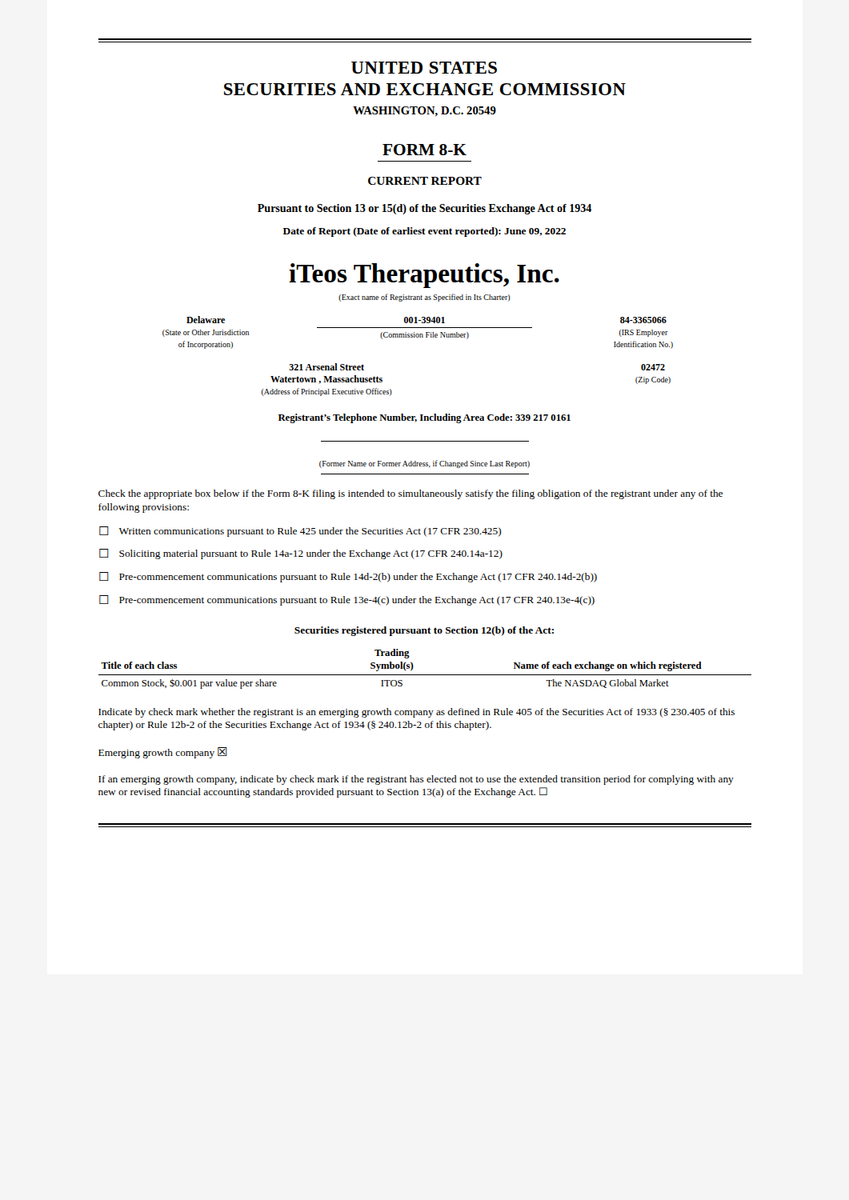UNITED STATES
SECURITIES AND EXCHANGE COMMISSION
WASHINGTON, D.C. 20549
FORM 8-K
CURRENT REPORT
Pursuant to Section 13 or 15(d) of the Securities Exchange Act of 1934
Date of Report (Date of earliest event reported): June 09, 2022
iTeos Therapeutics, Inc.
(Exact name of Registrant as Specified in Its Charter)
| Delaware (State or Other Jurisdiction of Incorporation) | 001-39401 (Commission File Number) | 84-3365066 (IRS Employer Identification No.) |
| 321 Arsenal Street Watertown , Massachusetts (Address of Principal Executive Offices) | 02472 (Zip Code) |
Registrant’s Telephone Number, Including Area Code: 339 217 0161
(Former Name or Former Address, if Changed Since Last Report)
Check the appropriate box below if the Form 8-K filing is intended to simultaneously satisfy the filing obligation of the registrant under any of the following provisions:
☐
Written communications pursuant to Rule 425 under the Securities Act (17 CFR 230.425)
☐
Soliciting material pursuant to Rule 14a-12 under the Exchange Act (17 CFR 240.14a-12)
☐
Pre-commencement communications pursuant to Rule 14d-2(b) under the Exchange Act (17 CFR 240.14d-2(b))
☐
Pre-commencement communications pursuant to Rule 13e-4(c) under the Exchange Act (17 CFR 240.13e-4(c))
Securities registered pursuant to Section 12(b) of the Act:
| Title of each class | Trading Symbol(s) | Name of each exchange on which registered |
| --- | --- | --- |
| Common Stock, $0.001 par value per share | ITOS | The NASDAQ Global Market |
Indicate by check mark whether the registrant is an emerging growth company as defined in Rule 405 of the Securities Act of 1933 (§ 230.405 of this chapter) or Rule 12b-2 of the Securities Exchange Act of 1934 (§ 240.12b-2 of this chapter).
Emerging growth company ☒
If an emerging growth company, indicate by check mark if the registrant has elected not to use the extended transition period for complying with any new or revised financial accounting standards provided pursuant to Section 13(a) of the Exchange Act. ☐